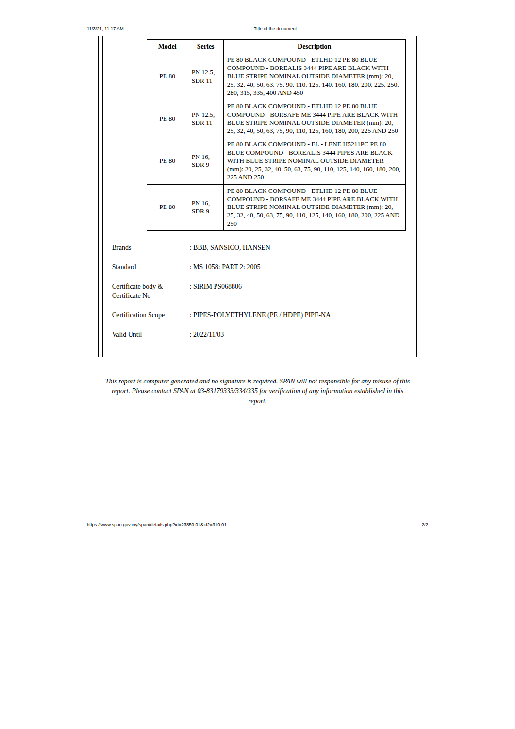11/3/21, 11:17 AM
Title of the document
| Model | Series | Description |
| --- | --- | --- |
| PE 80 | PN 12.5, SDR 11 | PE 80 BLACK COMPOUND - ETLHD 12 PE 80 BLUE COMPOUND - BOREALIS 3444 PIPE ARE BLACK WITH BLUE STRIPE NOMINAL OUTSIDE DIAMETER (mm): 20, 25, 32, 40, 50, 63, 75, 90, 110, 125, 140, 160, 180, 200, 225, 250, 280, 315, 335, 400 AND 450 |
| PE 80 | PN 12.5, SDR 11 | PE 80 BLACK COMPOUND - ETLHD 12 PE 80 BLUE COMPOUND - BORSAFE ME 3444 PIPE ARE BLACK WITH BLUE STRIPE NOMINAL OUTSIDE DIAMETER (mm): 20, 25, 32, 40, 50, 63, 75, 90, 110, 125, 160, 180, 200, 225 AND 250 |
| PE 80 | PN 16, SDR 9 | PE 80 BLACK COMPOUND - EL - LENE H5211PC PE 80 BLUE COMPOUND - BOREALIS 3444 PIPES ARE BLACK WITH BLUE STRIPE NOMINAL OUTSIDE DIAMETER (mm): 20, 25, 32, 40, 50, 63, 75, 90, 110, 125, 140, 160, 180, 200, 225 AND 250 |
| PE 80 | PN 16, SDR 9 | PE 80 BLACK COMPOUND - ETLHD 12 PE 80 BLUE COMPOUND - BORSAFE ME 3444 PIPE ARE BLACK WITH BLUE STRIPE NOMINAL OUTSIDE DIAMETER (mm): 20, 25, 32, 40, 50, 63, 75, 90, 110, 125, 140, 160, 180, 200, 225 AND 250 |
Brands
: BBB, SANSICO, HANSEN
Standard
: MS 1058: PART 2: 2005
Certificate body & Certificate No
: SIRIM PS068806
Certification Scope
: PIPES-POLYETHYLENE (PE / HDPE) PIPE-NA
Valid Until
: 2022/11/03
This report is computer generated and no signature is required. SPAN will not responsible for any misuse of this report. Please contact SPAN at 03-83179333/334/335 for verification of any information established in this report.
https://www.span.gov.my/span/details.php?id=23850.01&id2=310.01
2/2